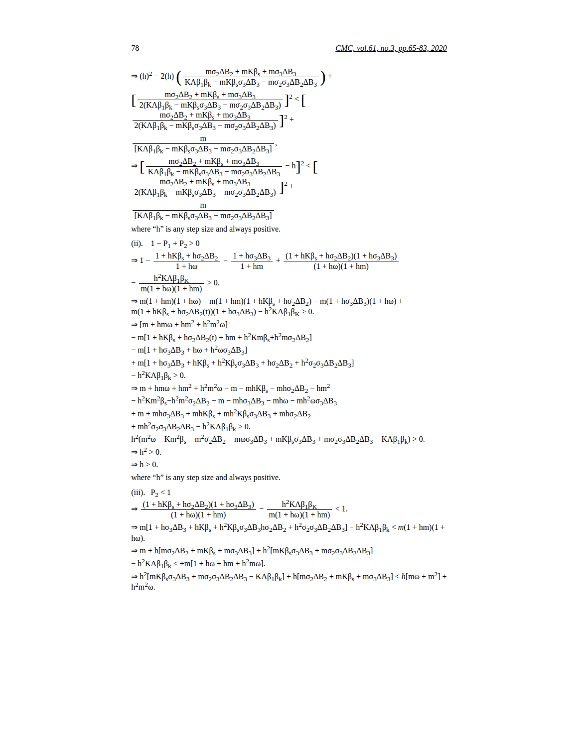78
CMC, vol.61, no.3, pp.65-83, 2020
⇒ (h)2 − 2(h) (mσ2ΔB2 + mKβs + mσ3ΔB3 KΛβ1βk − mKβsσ3ΔB3 − mσ2σ3ΔB2ΔB3) +
[mσ2ΔB2 + mKβs + mσ3ΔB32(KΛβ1βk − mKβsσ3ΔB3 − mσ2σ3ΔB2ΔB3)]2 < [mσ2ΔB2 + mKβs + mσ3ΔB32(KΛβ1βk − mKβsσ3ΔB3 − mσ2σ3ΔB2ΔB3)]2 +
m[KΛβ1βk − mKβsσ3ΔB3 − mσ2σ3ΔB2ΔB3],
⇒ [mσ2ΔB2 + mKβs + mσ3ΔB3 KΛβ1βk − mKβsσ3ΔB3 − mσ2σ3ΔB2ΔB3 − h]2 < [mσ2ΔB2 + mKβs + mσ3ΔB32(KΛβ1βk − mKβsσ3ΔB3 − mσ2σ3ΔB2ΔB3)]2 +
m[KΛβ1βk − mKβsσ3ΔB3 − mσ2σ3ΔB2ΔB3]
where “h” is any step size and always positive.
(ii). 1 − P1 + P2 > 0
⇒ 1 − 1 + hKβs + hσ2ΔB21 + hω − 1 + hσ3ΔB31 + hm + (1 + hKβs + hσ2ΔB2)(1 + hσ3ΔB3)(1 + hω)(1 + hm)
− h2KΛβ1βK m(1 + hω)(1 + hm) > 0.
⇒ m(1 + hm)(1 + hω) − m(1 + hm)(1 + hKβs + hσ2ΔB2) − m(1 + hσ3ΔB3)(1 + hω) + m(1 + hKβs + hσ2ΔB2(t))(1 + hσ3ΔB3) − h2KΛβ1βK > 0.
⇒ [m + hmω + hm2 + h2m2ω]
− m[1 + hKβs + hσ2ΔB2(t) + hm + h2Kmβs+h2mσ2ΔB2]
− m[1 + hσ3ΔB3 + hω + h2ωσ3ΔB3]
+ m[1 + hσ3ΔB3 + hKβs + h2Kβsσ3ΔB3 + hσ2ΔB2 + h2σ2σ3ΔB2ΔB3]
− h2KΛβ1βk > 0.
⇒ m + hmω + hm2 + h2m2ω − m − mhKβs − mhσ2ΔB2 − hm2
− h2Km2βs−h2m2σ2ΔB2 − m − mhσ3ΔB3 − mhω − mh2ωσ3ΔB3
+ m + mhσ3ΔB3 + mhKβs + mh2Kβsσ3ΔB3 + mhσ2ΔB2
+ mh2σ2σ3ΔB2ΔB3 − h2KΛβ1βk > 0.
h2(m2ω − Km2βs − m2σ2ΔB2 − mωσ3ΔB3 + mKβsσ3ΔB3 + mσ2σ3ΔB2ΔB3 − KΛβ1βk) > 0.
⇒ h2 > 0.
⇒ h > 0.
where “h” is any step size and always positive.
(iii). P2 < 1
⇒ (1 + hKβs + hσ2ΔB2)(1 + hσ3ΔB3)(1 + hω)(1 + hm) − h2KΛβ1βK m(1 + hω)(1 + hm) < 1.
⇒ m[1 + hσ3ΔB3 + hKβs + h2Kβsσ3ΔB3hσ2ΔB2 + h2σ2σ3ΔB2ΔB3] − h2KΛβ1βk < m(1 + hm)(1 + hω).
⇒ m + h[mσ2ΔB2 + mKβs + mσ3ΔB3] + h2[mKβsσ3ΔB3 + mσ2σ3ΔB2ΔB3]
− h2KΛβ1βk < +m[1 + hω + hm + h2mω].
⇒ h2[mKβsσ3ΔB3 + mσ2σ3ΔB2ΔB3 − KΛβ1βk] + h[mσ2ΔB2 + mKβs + mσ3ΔB3] < h[mω + m2] + h2m2ω.